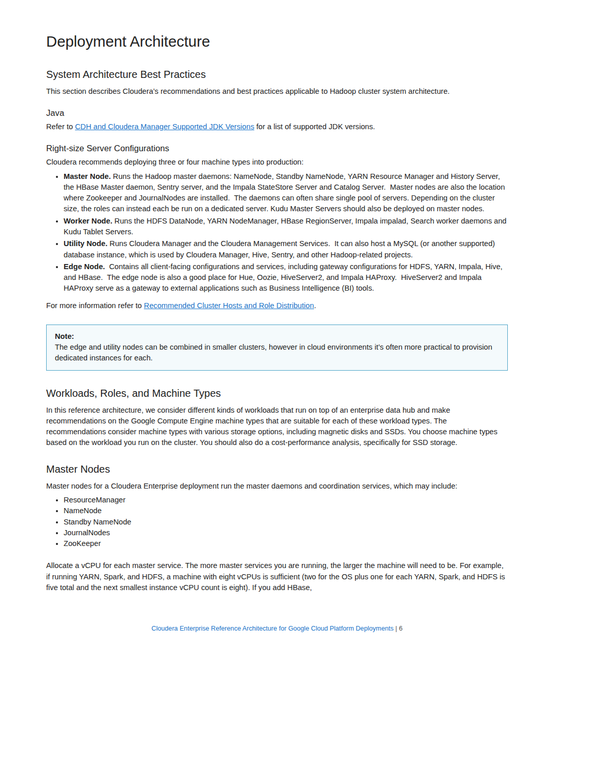Deployment Architecture
System Architecture Best Practices
This section describes Cloudera’s recommendations and best practices applicable to Hadoop cluster system architecture.
Java
Refer to CDH and Cloudera Manager Supported JDK Versions for a list of supported JDK versions.
Right-size Server Configurations
Cloudera recommends deploying three or four machine types into production:
Master Node. Runs the Hadoop master daemons: NameNode, Standby NameNode, YARN Resource Manager and History Server, the HBase Master daemon, Sentry server, and the Impala StateStore Server and Catalog Server. Master nodes are also the location where Zookeeper and JournalNodes are installed. The daemons can often share single pool of servers. Depending on the cluster size, the roles can instead each be run on a dedicated server. Kudu Master Servers should also be deployed on master nodes.
Worker Node. Runs the HDFS DataNode, YARN NodeManager, HBase RegionServer, Impala impalad, Search worker daemons and Kudu Tablet Servers.
Utility Node. Runs Cloudera Manager and the Cloudera Management Services. It can also host a MySQL (or another supported) database instance, which is used by Cloudera Manager, Hive, Sentry, and other Hadoop-related projects.
Edge Node. Contains all client-facing configurations and services, including gateway configurations for HDFS, YARN, Impala, Hive, and HBase. The edge node is also a good place for Hue, Oozie, HiveServer2, and Impala HAProxy. HiveServer2 and Impala HAProxy serve as a gateway to external applications such as Business Intelligence (BI) tools.
For more information refer to Recommended Cluster Hosts and Role Distribution.
Note:
The edge and utility nodes can be combined in smaller clusters, however in cloud environments it’s often more practical to provision dedicated instances for each.
Workloads, Roles, and Machine Types
In this reference architecture, we consider different kinds of workloads that run on top of an enterprise data hub and make recommendations on the Google Compute Engine machine types that are suitable for each of these workload types. The recommendations consider machine types with various storage options, including magnetic disks and SSDs. You choose machine types based on the workload you run on the cluster. You should also do a cost-performance analysis, specifically for SSD storage.
Master Nodes
Master nodes for a Cloudera Enterprise deployment run the master daemons and coordination services, which may include:
ResourceManager
NameNode
Standby NameNode
JournalNodes
ZooKeeper
Allocate a vCPU for each master service. The more master services you are running, the larger the machine will need to be. For example, if running YARN, Spark, and HDFS, a machine with eight vCPUs is sufficient (two for the OS plus one for each YARN, Spark, and HDFS is five total and the next smallest instance vCPU count is eight). If you add HBase,
Cloudera Enterprise Reference Architecture for Google Cloud Platform Deployments | 6